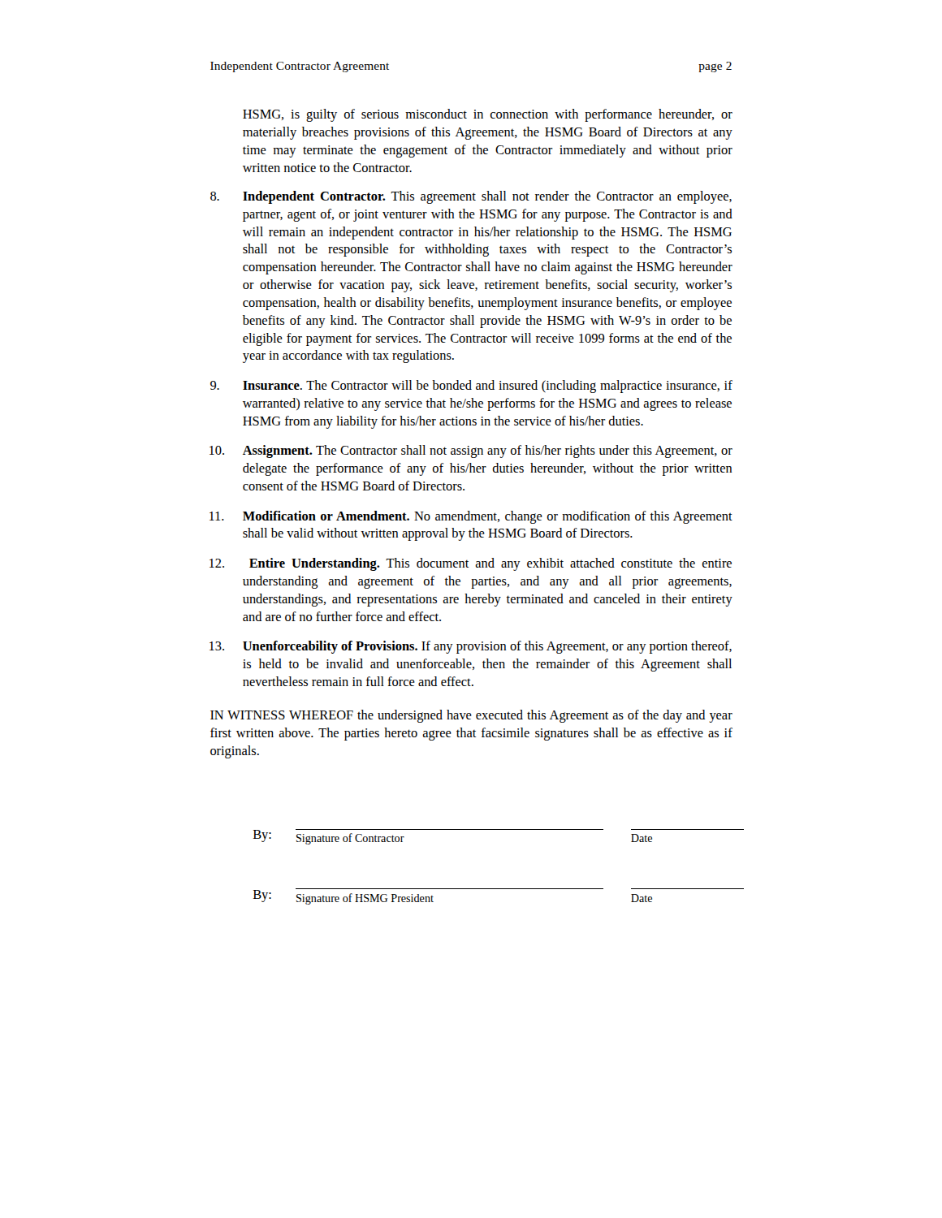Independent Contractor Agreement page 2
HSMG, is guilty of serious misconduct in connection with performance hereunder, or materially breaches provisions of this Agreement, the HSMG Board of Directors at any time may terminate the engagement of the Contractor immediately and without prior written notice to the Contractor.
8. Independent Contractor. This agreement shall not render the Contractor an employee, partner, agent of, or joint venturer with the HSMG for any purpose. The Contractor is and will remain an independent contractor in his/her relationship to the HSMG. The HSMG shall not be responsible for withholding taxes with respect to the Contractor’s compensation hereunder. The Contractor shall have no claim against the HSMG hereunder or otherwise for vacation pay, sick leave, retirement benefits, social security, worker’s compensation, health or disability benefits, unemployment insurance benefits, or employee benefits of any kind. The Contractor shall provide the HSMG with W-9’s in order to be eligible for payment for services. The Contractor will receive 1099 forms at the end of the year in accordance with tax regulations.
9. Insurance. The Contractor will be bonded and insured (including malpractice insurance, if warranted) relative to any service that he/she performs for the HSMG and agrees to release HSMG from any liability for his/her actions in the service of his/her duties.
10. Assignment. The Contractor shall not assign any of his/her rights under this Agreement, or delegate the performance of any of his/her duties hereunder, without the prior written consent of the HSMG Board of Directors.
11. Modification or Amendment. No amendment, change or modification of this Agreement shall be valid without written approval by the HSMG Board of Directors.
12. Entire Understanding. This document and any exhibit attached constitute the entire understanding and agreement of the parties, and any and all prior agreements, understandings, and representations are hereby terminated and canceled in their entirety and are of no further force and effect.
13. Unenforceability of Provisions. If any provision of this Agreement, or any portion thereof, is held to be invalid and unenforceable, then the remainder of this Agreement shall nevertheless remain in full force and effect.
IN WITNESS WHEREOF the undersigned have executed this Agreement as of the day and year first written above. The parties hereto agree that facsimile signatures shall be as effective as if originals.
By:
Signature of Contractor
Date
By:
Signature of HSMG President
Date